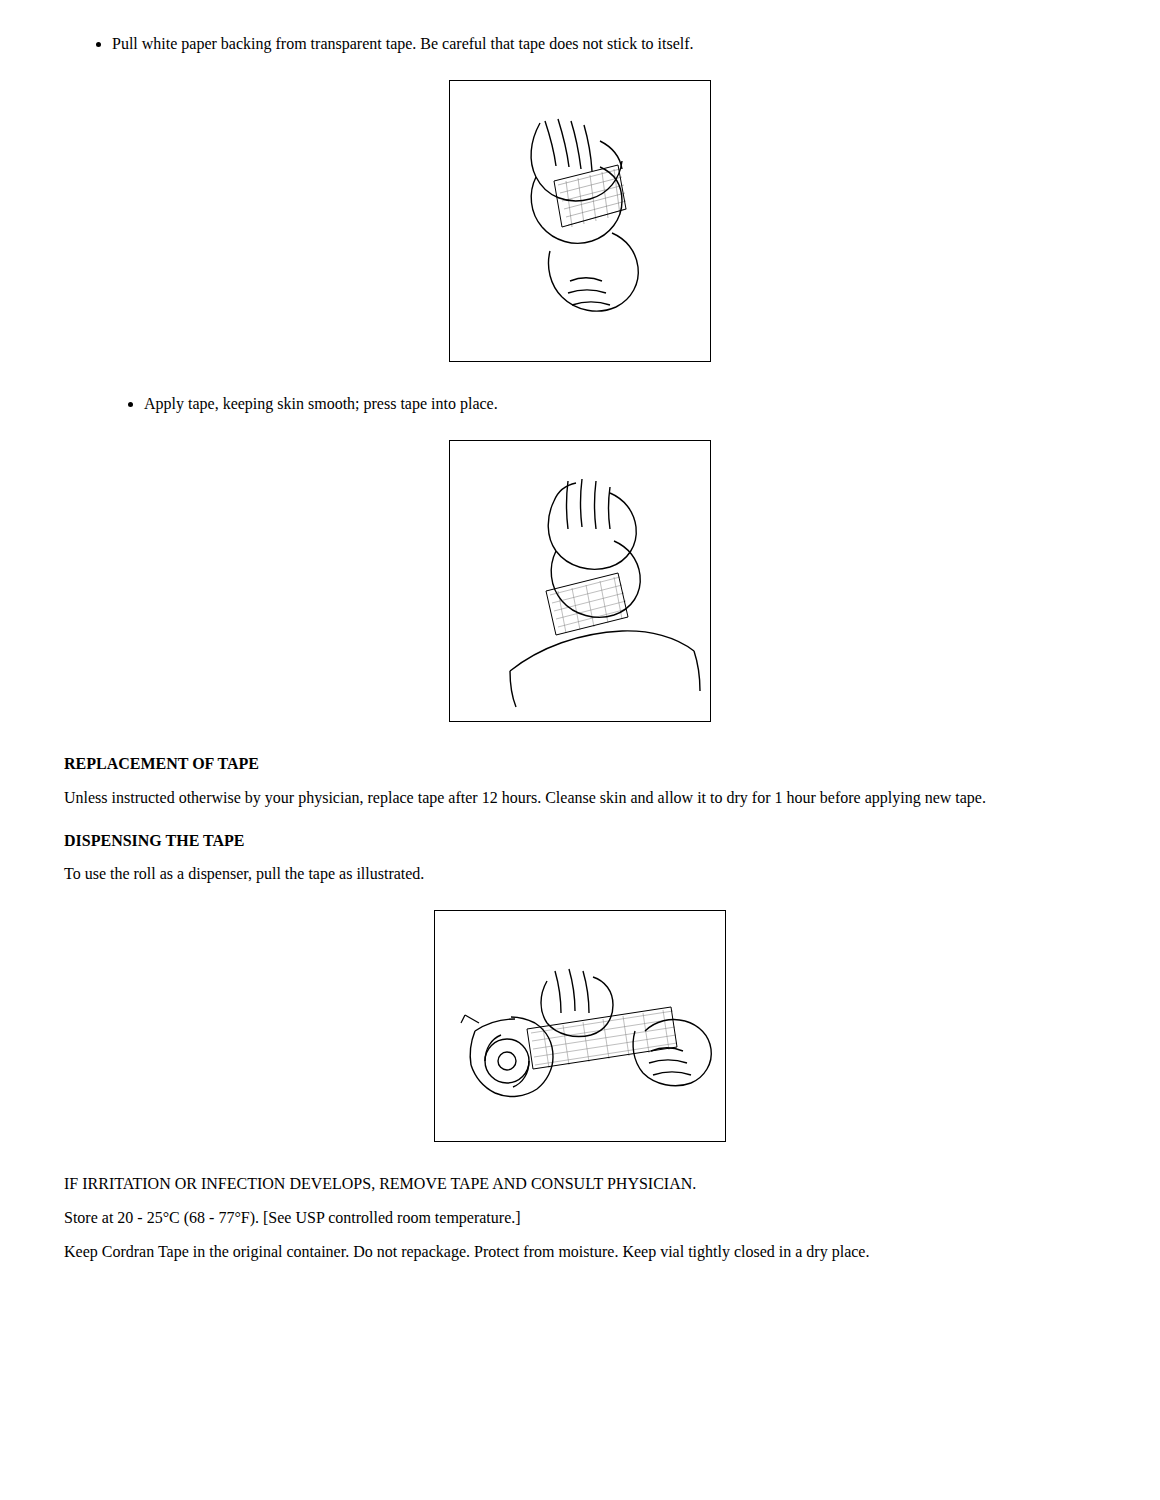Pull white paper backing from transparent tape. Be careful that tape does not stick to itself.
Apply tape, keeping skin smooth; press tape into place.
Replacement of Tape
Unless instructed otherwise by your physician, replace tape after 12 hours. Cleanse skin and allow it to dry for 1 hour before applying new tape.
Dispensing the Tape
To use the roll as a dispenser, pull the tape as illustrated.
IF IRRITATION OR INFECTION DEVELOPS, REMOVE TAPE AND CONSULT PHYSICIAN.
Store at 20 - 25°C (68 - 77°F). [See USP controlled room temperature.]
Keep Cordran Tape in the original container. Do not repackage. Protect from moisture. Keep vial tightly closed in a dry place.